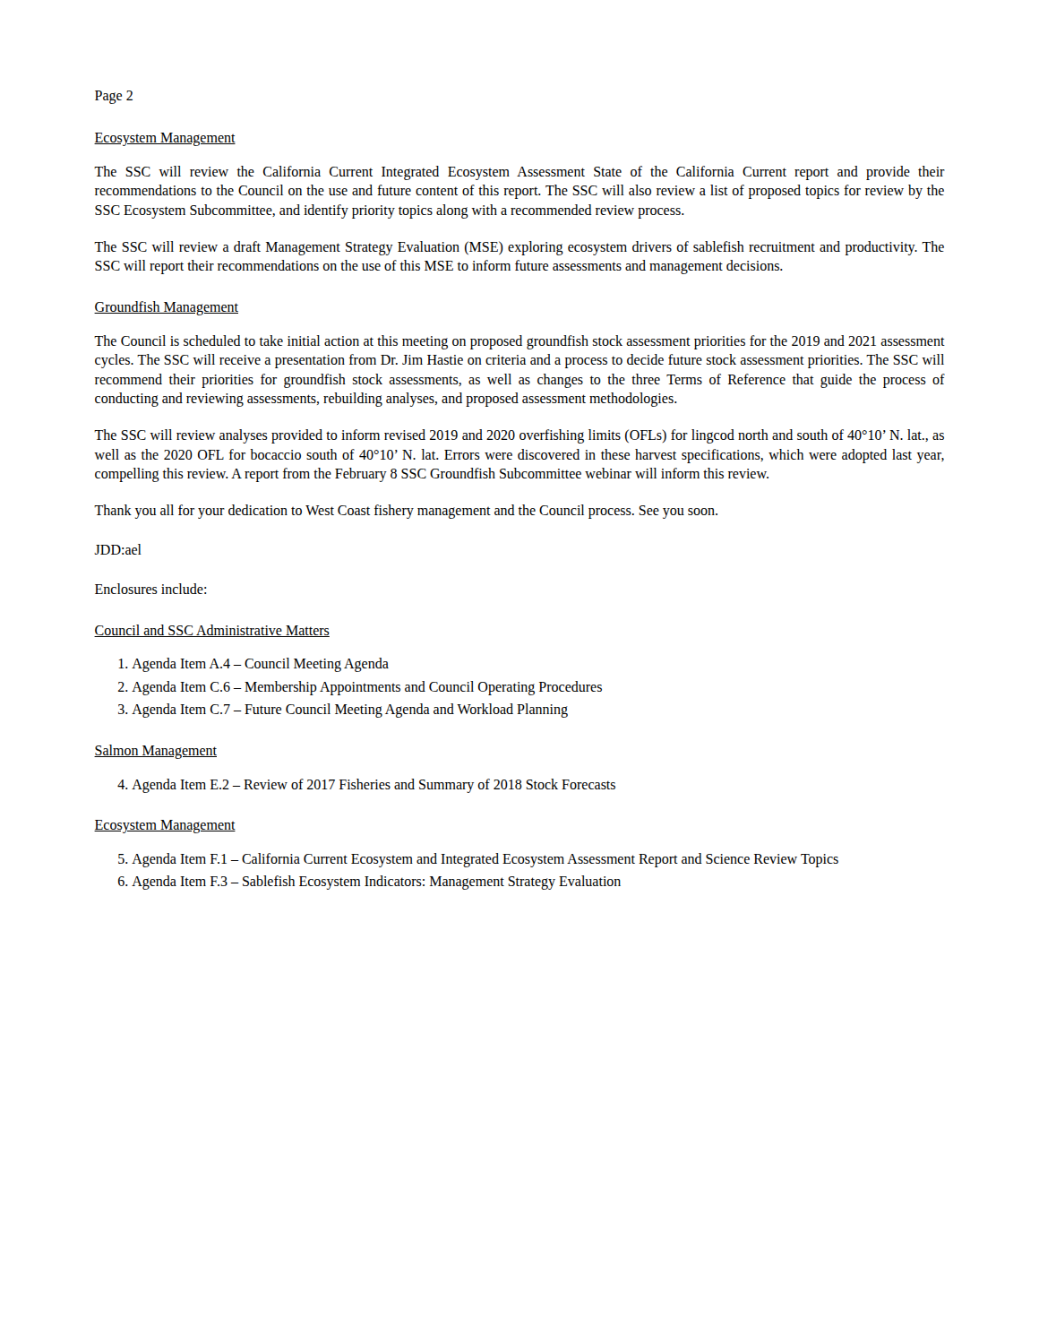Page 2
Ecosystem Management
The SSC will review the California Current Integrated Ecosystem Assessment State of the California Current report and provide their recommendations to the Council on the use and future content of this report. The SSC will also review a list of proposed topics for review by the SSC Ecosystem Subcommittee, and identify priority topics along with a recommended review process.
The SSC will review a draft Management Strategy Evaluation (MSE) exploring ecosystem drivers of sablefish recruitment and productivity. The SSC will report their recommendations on the use of this MSE to inform future assessments and management decisions.
Groundfish Management
The Council is scheduled to take initial action at this meeting on proposed groundfish stock assessment priorities for the 2019 and 2021 assessment cycles. The SSC will receive a presentation from Dr. Jim Hastie on criteria and a process to decide future stock assessment priorities. The SSC will recommend their priorities for groundfish stock assessments, as well as changes to the three Terms of Reference that guide the process of conducting and reviewing assessments, rebuilding analyses, and proposed assessment methodologies.
The SSC will review analyses provided to inform revised 2019 and 2020 overfishing limits (OFLs) for lingcod north and south of 40°10’ N. lat., as well as the 2020 OFL for bocaccio south of 40°10’ N. lat. Errors were discovered in these harvest specifications, which were adopted last year, compelling this review. A report from the February 8 SSC Groundfish Subcommittee webinar will inform this review.
Thank you all for your dedication to West Coast fishery management and the Council process. See you soon.
JDD:ael
Enclosures include:
Council and SSC Administrative Matters
Agenda Item A.4 – Council Meeting Agenda
Agenda Item C.6 – Membership Appointments and Council Operating Procedures
Agenda Item C.7 – Future Council Meeting Agenda and Workload Planning
Salmon Management
Agenda Item E.2 – Review of 2017 Fisheries and Summary of 2018 Stock Forecasts
Ecosystem Management
Agenda Item F.1 – California Current Ecosystem and Integrated Ecosystem Assessment Report and Science Review Topics
Agenda Item F.3 – Sablefish Ecosystem Indicators: Management Strategy Evaluation